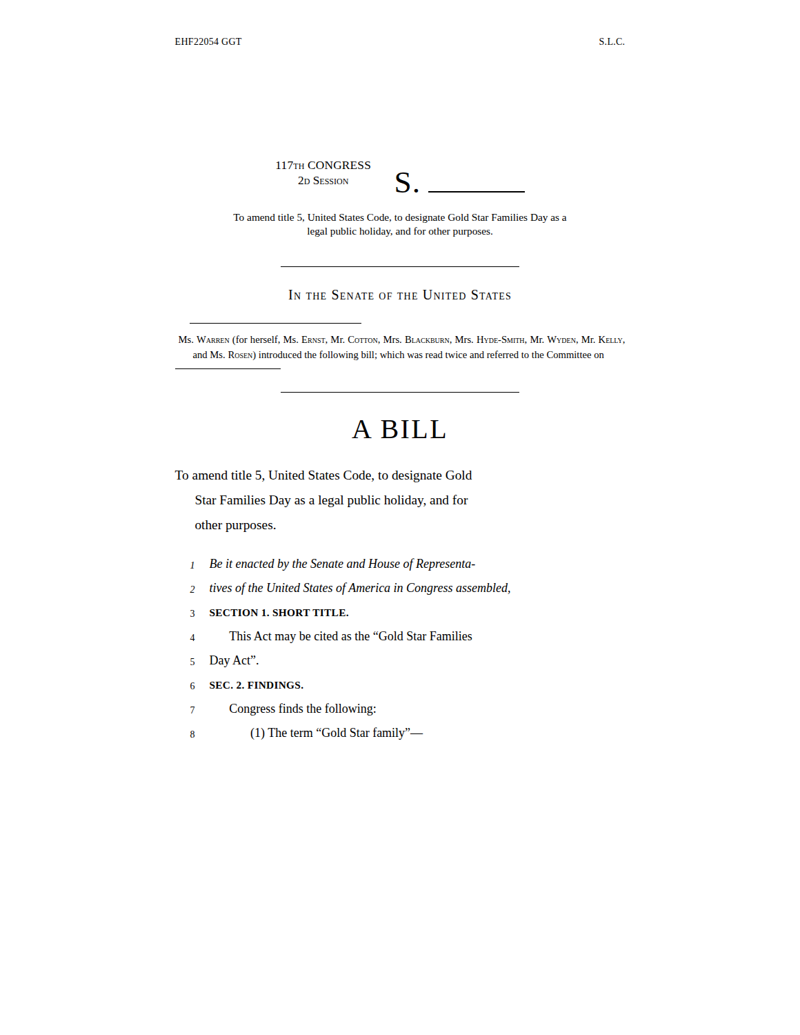EHF22054 GGT
S.L.C.
117th CONGRESS
2d Session
S.
To amend title 5, United States Code, to designate Gold Star Families Day as a legal public holiday, and for other purposes.
In the Senate of the United States
Ms. Warren (for herself, Ms. Ernst, Mr. Cotton, Mrs. Blackburn, Mrs. Hyde-Smith, Mr. Wyden, Mr. Kelly, and Ms. Rosen) introduced the following bill; which was read twice and referred to the Committee on
A BILL
To amend title 5, United States Code, to designate Gold Star Families Day as a legal public holiday, and for other purposes.
Be it enacted by the Senate and House of Representa-
tives of the United States of America in Congress assembled,
SECTION 1. SHORT TITLE.
This Act may be cited as the “Gold Star Families
Day Act”.
SEC. 2. FINDINGS.
Congress finds the following:
(1) The term “Gold Star family”—